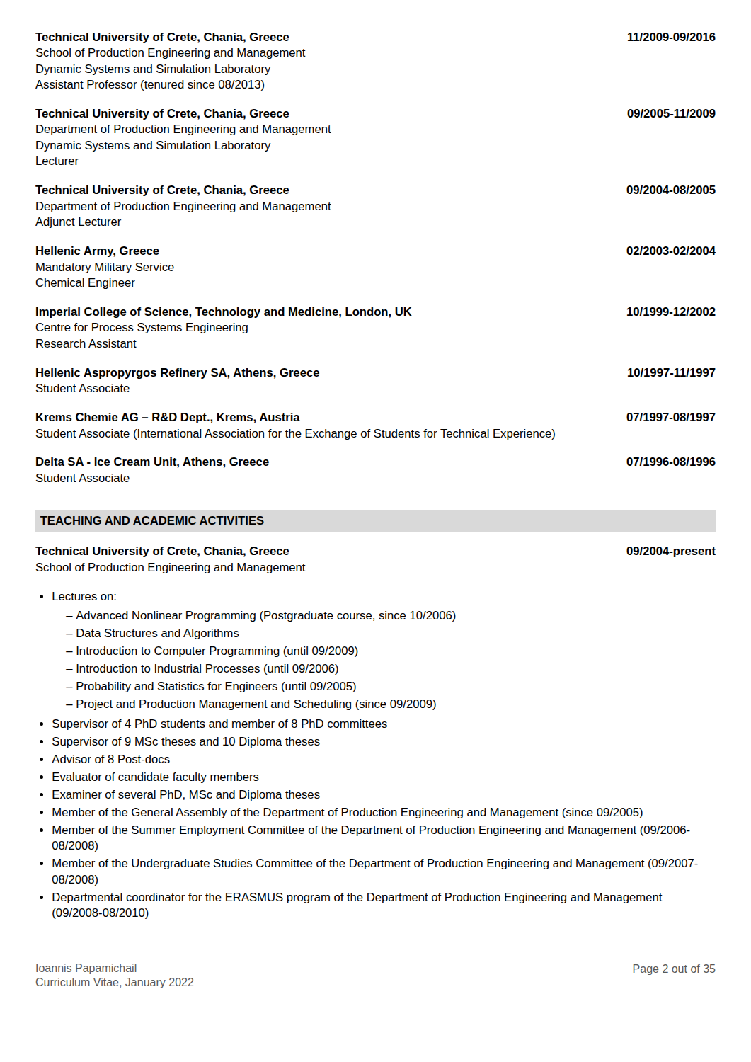Technical University of Crete, Chania, Greece
School of Production Engineering and Management
Dynamic Systems and Simulation Laboratory
Assistant Professor (tenured since 08/2013)
11/2009-09/2016
Technical University of Crete, Chania, Greece
Department of Production Engineering and Management
Dynamic Systems and Simulation Laboratory
Lecturer
09/2005-11/2009
Technical University of Crete, Chania, Greece
Department of Production Engineering and Management
Adjunct Lecturer
09/2004-08/2005
Hellenic Army, Greece
Mandatory Military Service
Chemical Engineer
02/2003-02/2004
Imperial College of Science, Technology and Medicine, London, UK
Centre for Process Systems Engineering
Research Assistant
10/1999-12/2002
Hellenic Aspropyrgos Refinery SA, Athens, Greece
Student Associate
10/1997-11/1997
Krems Chemie AG – R&D Dept., Krems, Austria
Student Associate (International Association for the Exchange of Students for Technical Experience)
07/1997-08/1997
Delta SA - Ice Cream Unit, Athens, Greece
Student Associate
07/1996-08/1996
TEACHING AND ACADEMIC ACTIVITIES
Technical University of Crete, Chania, Greece
School of Production Engineering and Management
09/2004-present
Lectures on:
Advanced Nonlinear Programming (Postgraduate course, since 10/2006)
Data Structures and Algorithms
Introduction to Computer Programming (until 09/2009)
Introduction to Industrial Processes (until 09/2006)
Probability and Statistics for Engineers (until 09/2005)
Project and Production Management and Scheduling (since 09/2009)
Supervisor of 4 PhD students and member of 8 PhD committees
Supervisor of 9 MSc theses and 10 Diploma theses
Advisor of 8 Post-docs
Evaluator of candidate faculty members
Examiner of several PhD, MSc and Diploma theses
Member of the General Assembly of the Department of Production Engineering and Management (since 09/2005)
Member of the Summer Employment Committee of the Department of Production Engineering and Management (09/2006-08/2008)
Member of the Undergraduate Studies Committee of the Department of Production Engineering and Management (09/2007-08/2008)
Departmental coordinator for the ERASMUS program of the Department of Production Engineering and Management (09/2008-08/2010)
Ioannis Papamichail
Curriculum Vitae, January 2022
Page 2 out of 35